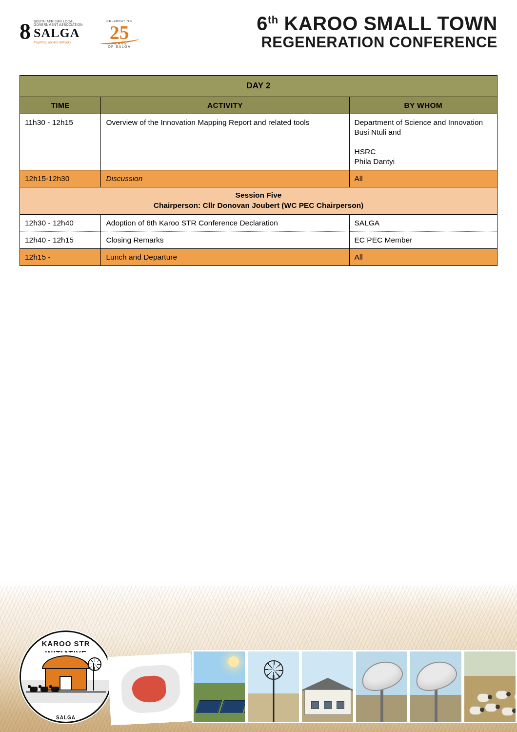8
South African Local Government Association SALGA Inspiring service delivery
Celebrating 25 Years of SALGA
6th KAROO SMALL TOWN REGENERATION CONFERENCE
| DAY 2 |
| --- |
| TIME | ACTIVITY | BY WHOM |
| 11h30 - 12h15 | Overview of the Innovation Mapping Report and related tools | Department of Science and Innovation Busi Ntuli and HSRC Phila Dantyi |
| 12h15-12h30 | Discussion | All |
| Session Five Chairperson: Cllr Donovan Joubert (WC PEC Chairperson) |
| 12h30 - 12h40 | Adoption of 6th Karoo STR Conference Declaration | SALGA |
| 12h40 - 12h15 | Closing Remarks | EC PEC Member |
| 12h15 - | Lunch and Departure | All |
KAROO STR INITIATIVE
SALGA